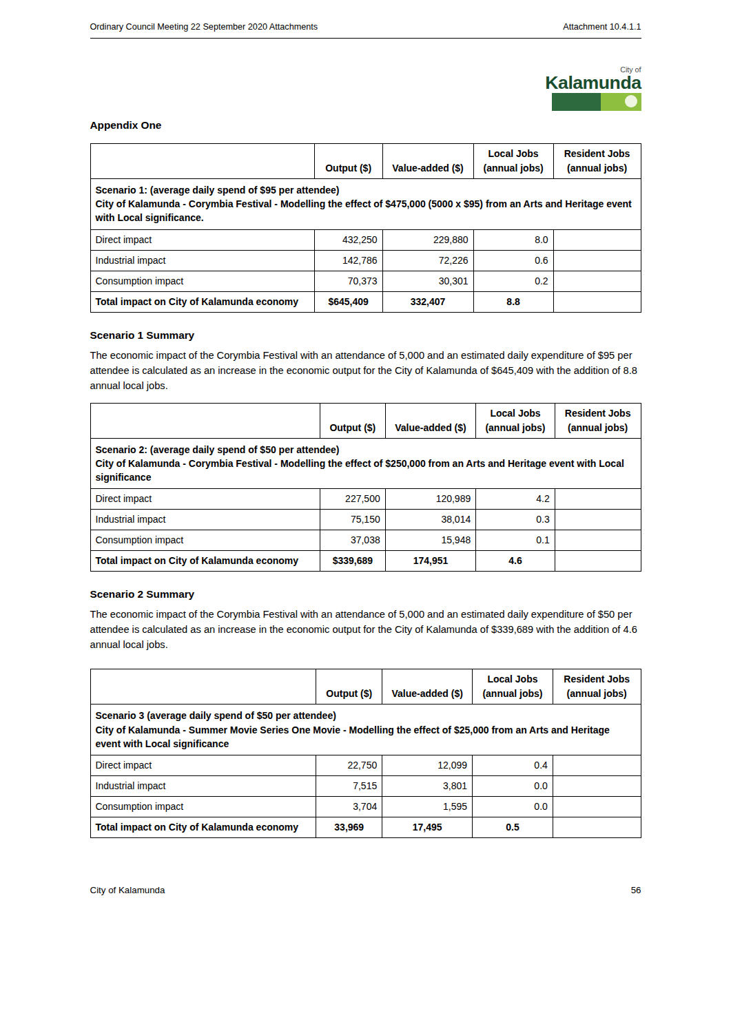Ordinary Council Meeting 22 September 2020 Attachments Attachment 10.4.1.1
City of Kalamunda
Appendix One
| Scenario 1: (average daily spend of $95 per attendee) City of Kalamunda - Corymbia Festival - Modelling the effect of $475,000 (5000 x $95) from an Arts and Heritage event with Local significance. |
| | Output ($) | Value-added ($) | Local Jobs (annual jobs) | Resident Jobs (annual jobs) |
| Direct impact | 432,250 | 229,880 | 8.0 | |
| Industrial impact | 142,786 | 72,226 | 0.6 | |
| Consumption impact | 70,373 | 30,301 | 0.2 | |
| Total impact on City of Kalamunda economy | $645,409 | 332,407 | 8.8 | |
Scenario 1 Summary
The economic impact of the Corymbia Festival with an attendance of 5,000 and an estimated daily expenditure of $95 per attendee is calculated as an increase in the economic output for the City of Kalamunda of $645,409 with the addition of 8.8 annual local jobs.
| Scenario 2: (average daily spend of $50 per attendee) City of Kalamunda - Corymbia Festival - Modelling the effect of $250,000 from an Arts and Heritage event with Local significance |
| | Output ($) | Value-added ($) | Local Jobs (annual jobs) | Resident Jobs (annual jobs) |
| Direct impact | 227,500 | 120,989 | 4.2 | |
| Industrial impact | 75,150 | 38,014 | 0.3 | |
| Consumption impact | 37,038 | 15,948 | 0.1 | |
| Total impact on City of Kalamunda economy | $339,689 | 174,951 | 4.6 | |
Scenario 2 Summary
The economic impact of the Corymbia Festival with an attendance of 5,000 and an estimated daily expenditure of $50 per attendee is calculated as an increase in the economic output for the City of Kalamunda of $339,689 with the addition of 4.6 annual local jobs.
| Scenario 3 (average daily spend of $50 per attendee) City of Kalamunda - Summer Movie Series One Movie - Modelling the effect of $25,000 from an Arts and Heritage event with Local significance |
| | Output ($) | Value-added ($) | Local Jobs (annual jobs) | Resident Jobs (annual jobs) |
| Direct impact | 22,750 | 12,099 | 0.4 | |
| Industrial impact | 7,515 | 3,801 | 0.0 | |
| Consumption impact | 3,704 | 1,595 | 0.0 | |
| Total impact on City of Kalamunda economy | 33,969 | 17,495 | 0.5 | |
City of Kalamunda 56